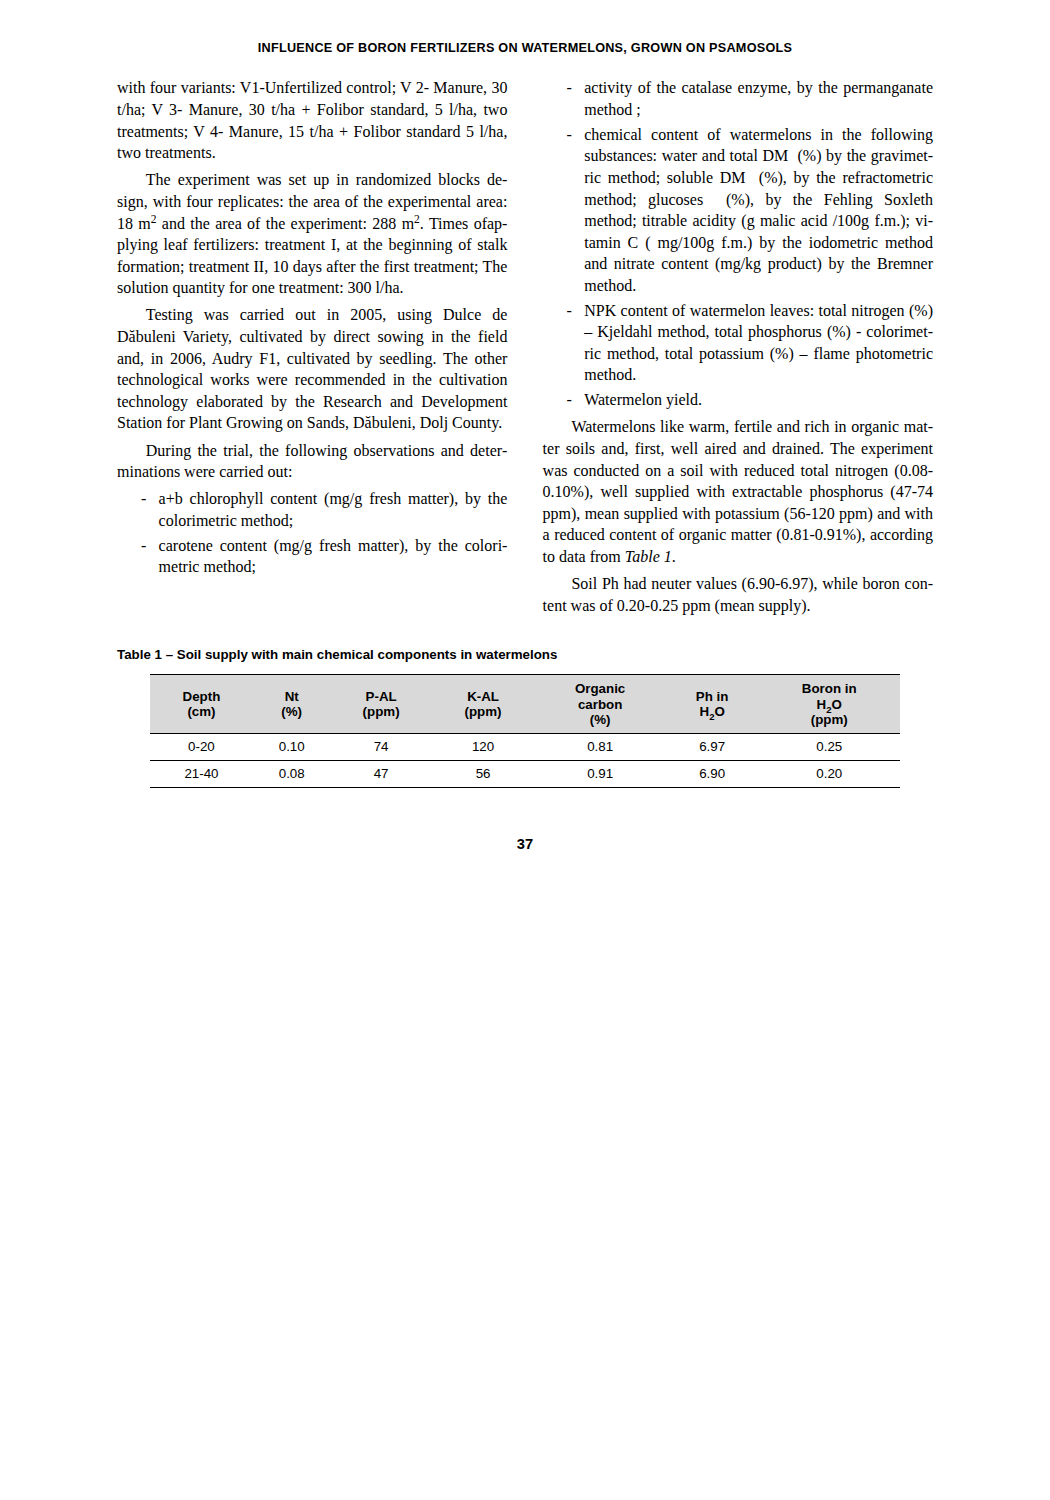INFLUENCE OF BORON FERTILIZERS ON WATERMELONS, GROWN ON PSAMOSOLS
with four variants: V1-Unfertilized control; V 2- Manure, 30 t/ha; V 3- Manure, 30 t/ha + Folibor standard, 5 l/ha, two treatments; V 4- Manure, 15 t/ha + Folibor standard 5 l/ha, two treatments.
The experiment was set up in randomized blocks design, with four replicates: the area of the experimental area: 18 m2 and the area of the experiment: 288 m2. Times ofapplying leaf fertilizers: treatment I, at the beginning of stalk formation; treatment II, 10 days after the first treatment; The solution quantity for one treatment: 300 l/ha.
Testing was carried out in 2005, using Dulce de Dăbuleni Variety, cultivated by direct sowing in the field and, in 2006, Audry F1, cultivated by seedling. The other technological works were recommended in the cultivation technology elaborated by the Research and Development Station for Plant Growing on Sands, Dăbuleni, Dolj County.
During the trial, the following observations and determinations were carried out:
a+b chlorophyll content (mg/g fresh matter), by the colorimetric method;
carotene content (mg/g fresh matter), by the colorimetric method;
activity of the catalase enzyme, by the permanganate method ;
chemical content of watermelons in the following substances: water and total DM (%) by the gravimetric method; soluble DM (%), by the refractometric method; glucoses (%), by the Fehling Soxleth method; titrable acidity (g malic acid /100g f.m.); vitamin C ( mg/100g f.m.) by the iodometric method and nitrate content (mg/kg product) by the Bremner method.
NPK content of watermelon leaves: total nitrogen (%) – Kjeldahl method, total phosphorus (%) - colorimetric method, total potassium (%) – flame photometric method.
Watermelon yield.
Watermelons like warm, fertile and rich in organic matter soils and, first, well aired and drained. The experiment was conducted on a soil with reduced total nitrogen (0.08-0.10%), well supplied with extractable phosphorus (47-74 ppm), mean supplied with potassium (56-120 ppm) and with a reduced content of organic matter (0.81-0.91%), according to data from Table 1.
Soil Ph had neuter values (6.90-6.97), while boron content was of 0.20-0.25 ppm (mean supply).
Table 1 – Soil supply with main chemical components in watermelons
| Depth (cm) | Nt (%) | P-AL (ppm) | K-AL (ppm) | Organic carbon (%) | Ph in H 2 O | Boron in H 2 O (ppm) |
| --- | --- | --- | --- | --- | --- | --- |
| 0-20 | 0.10 | 74 | 120 | 0.81 | 6.97 | 0.25 |
| 21-40 | 0.08 | 47 | 56 | 0.91 | 6.90 | 0.20 |
37